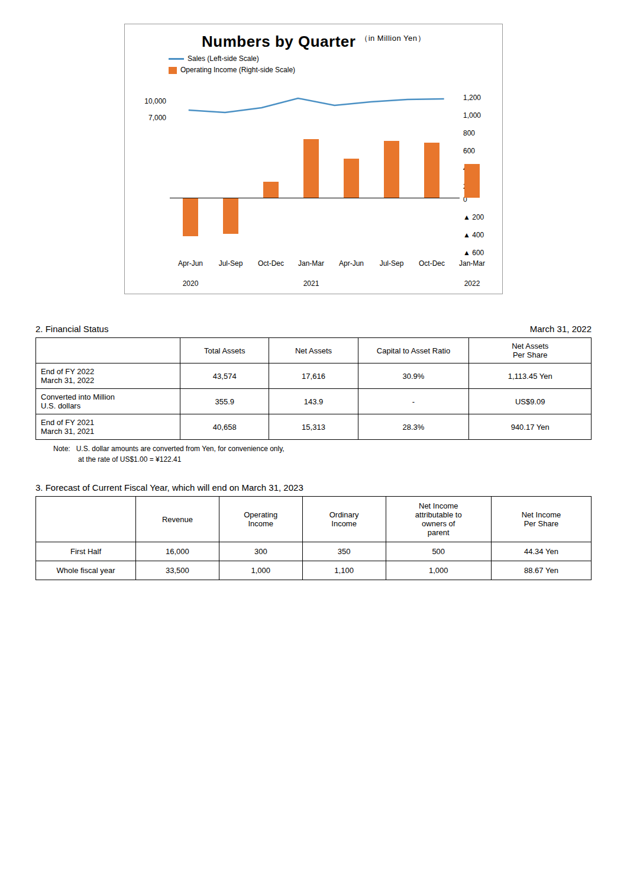Numbers by Quarter （in Million Yen）
Sales (Left-side Scale)
Operating Income (Right-side Scale)
10,000 7,000
1,200 1,000 800 600 400 200 0 ▲ 200 ▲ 400 ▲ 600
Apr-Jun Jul-Sep Oct-Dec Jan-Mar Apr-Jun Jul-Sep Oct-Dec Jan-Mar
2020 2021 2022
2. Financial Status March 31, 2022
| | Total Assets | Net Assets | Capital to Asset Ratio | Net Assets Per Share |
| --- | --- | --- | --- | --- |
| End of FY 2022 March 31, 2022 | 43,574 | 17,616 | 30.9% | 1,113.45 Yen |
| Converted into Million U.S. dollars | 355.9 | 143.9 | - | US$9.09 |
| End of FY 2021 March 31, 2021 | 40,658 | 15,313 | 28.3% | 940.17 Yen |
Note: U.S. dollar amounts are converted from Yen, for convenience only,
at the rate of US$1.00 = ¥122.41
3. Forecast of Current Fiscal Year, which will end on March 31, 2023
| | Revenue | Operating Income | Ordinary Income | Net Income attributable to owners of parent | Net Income Per Share |
| --- | --- | --- | --- | --- | --- |
| First Half | 16,000 | 300 | 350 | 500 | 44.34 Yen |
| Whole fiscal year | 33,500 | 1,000 | 1,100 | 1,000 | 88.67 Yen |